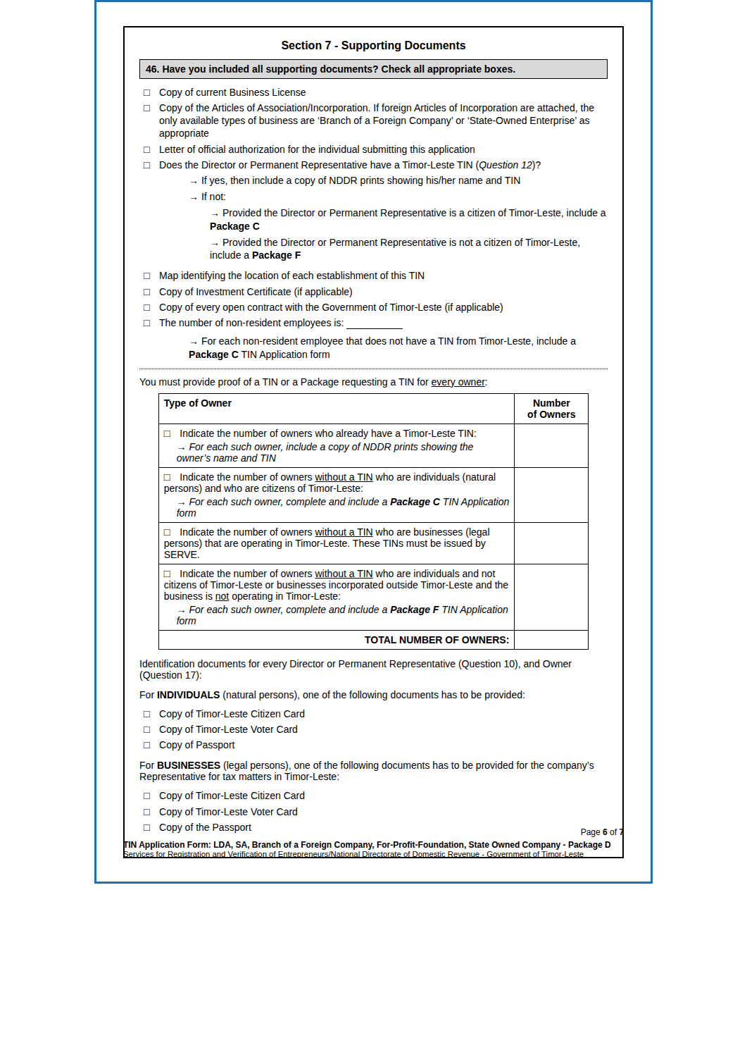Section 7 - Supporting Documents
46. Have you included all supporting documents? Check all appropriate boxes.
Copy of current Business License
Copy of the Articles of Association/Incorporation. If foreign Articles of Incorporation are attached, the only available types of business are ‘Branch of a Foreign Company’ or ‘State-Owned Enterprise’ as appropriate
Letter of official authorization for the individual submitting this application
Does the Director or Permanent Representative have a Timor-Leste TIN (Question 12)?
→ If yes, then include a copy of NDDR prints showing his/her name and TIN
→ If not:
→ Provided the Director or Permanent Representative is a citizen of Timor-Leste, include a Package C
→ Provided the Director or Permanent Representative is not a citizen of Timor-Leste, include a Package F
Map identifying the location of each establishment of this TIN
Copy of Investment Certificate (if applicable)
Copy of every open contract with the Government of Timor-Leste (if applicable)
The number of non-resident employees is:
→ For each non-resident employee that does not have a TIN from Timor-Leste, include a Package C TIN Application form
You must provide proof of a TIN or a Package requesting a TIN for every owner:
| Type of Owner | Number of Owners |
| --- | --- |
| □ Indicate the number of owners who already have a Timor-Leste TIN: → For each such owner, include a copy of NDDR prints showing the owner’s name and TIN | |
| □ Indicate the number of owners without a TIN who are individuals (natural persons) and who are citizens of Timor-Leste: → For each such owner, complete and include a Package C TIN Application form | |
| □ Indicate the number of owners without a TIN who are businesses (legal persons) that are operating in Timor-Leste. These TINs must be issued by SERVE. | |
| □ Indicate the number of owners without a TIN who are individuals and not citizens of Timor-Leste or businesses incorporated outside Timor-Leste and the business is not operating in Timor-Leste: → For each such owner, complete and include a Package F TIN Application form | |
| TOTAL NUMBER OF OWNERS: | |
Identification documents for every Director or Permanent Representative (Question 10), and Owner (Question 17):
For INDIVIDUALS (natural persons), one of the following documents has to be provided:
Copy of Timor-Leste Citizen Card
Copy of Timor-Leste Voter Card
Copy of Passport
For BUSINESSES (legal persons), one of the following documents has to be provided for the company’s Representative for tax matters in Timor-Leste:
Copy of Timor-Leste Citizen Card
Copy of Timor-Leste Voter Card
Copy of the Passport
Page 6 of 7
TIN Application Form: LDA, SA, Branch of a Foreign Company, For-Profit-Foundation, State Owned Company - Package D
Services for Registration and Verification of Entrepreneurs/National Directorate of Domestic Revenue - Government of Timor-Leste